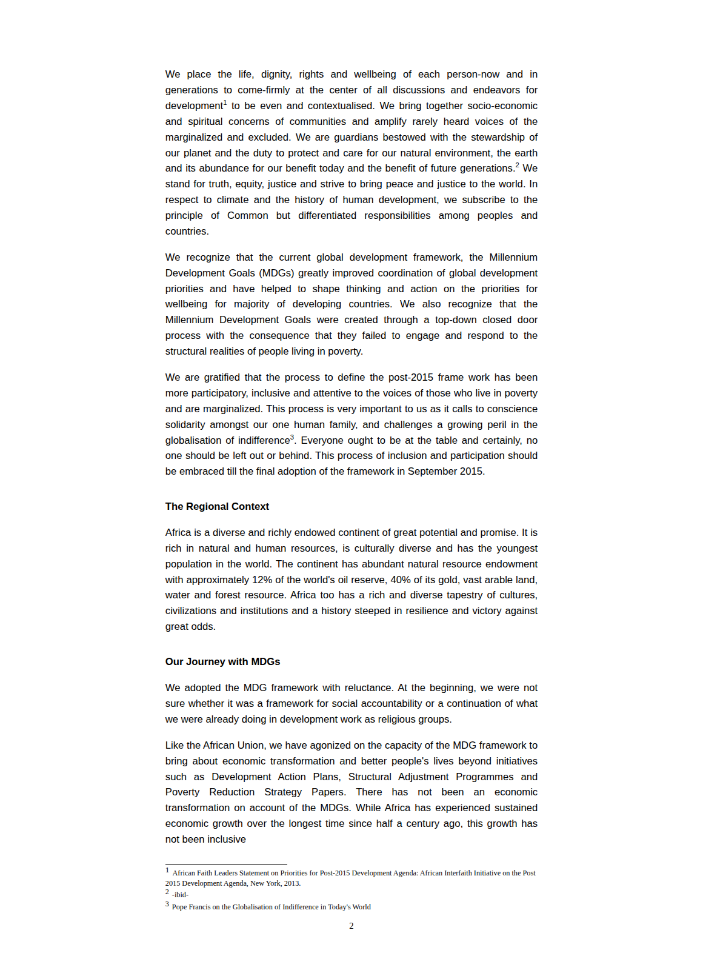We place the life, dignity, rights and wellbeing of each person-now and in generations to come-firmly at the center of all discussions and endeavors for development1 to be even and contextualised. We bring together socio-economic and spiritual concerns of communities and amplify rarely heard voices of the marginalized and excluded. We are guardians bestowed with the stewardship of our planet and the duty to protect and care for our natural environment, the earth and its abundance for our benefit today and the benefit of future generations.2 We stand for truth, equity, justice and strive to bring peace and justice to the world. In respect to climate and the history of human development, we subscribe to the principle of Common but differentiated responsibilities among peoples and countries.
We recognize that the current global development framework, the Millennium Development Goals (MDGs) greatly improved coordination of global development priorities and have helped to shape thinking and action on the priorities for wellbeing for majority of developing countries. We also recognize that the Millennium Development Goals were created through a top-down closed door process with the consequence that they failed to engage and respond to the structural realities of people living in poverty.
We are gratified that the process to define the post-2015 frame work has been more participatory, inclusive and attentive to the voices of those who live in poverty and are marginalized. This process is very important to us as it calls to conscience solidarity amongst our one human family, and challenges a growing peril in the globalisation of indifference3. Everyone ought to be at the table and certainly, no one should be left out or behind. This process of inclusion and participation should be embraced till the final adoption of the framework in September 2015.
The Regional Context
Africa is a diverse and richly endowed continent of great potential and promise. It is rich in natural and human resources, is culturally diverse and has the youngest population in the world. The continent has abundant natural resource endowment with approximately 12% of the world's oil reserve, 40% of its gold, vast arable land, water and forest resource. Africa too has a rich and diverse tapestry of cultures, civilizations and institutions and a history steeped in resilience and victory against great odds.
Our Journey with MDGs
We adopted the MDG framework with reluctance. At the beginning, we were not sure whether it was a framework for social accountability or a continuation of what we were already doing in development work as religious groups.
Like the African Union, we have agonized on the capacity of the MDG framework to bring about economic transformation and better people's lives beyond initiatives such as Development Action Plans, Structural Adjustment Programmes and Poverty Reduction Strategy Papers. There has not been an economic transformation on account of the MDGs. While Africa has experienced sustained economic growth over the longest time since half a century ago, this growth has not been inclusive
1 African Faith Leaders Statement on Priorities for Post-2015 Development Agenda: African Interfaith Initiative on the Post 2015 Development Agenda, New York, 2013.
2 -ibid-
3 Pope Francis on the Globalisation of Indifference in Today's World
2